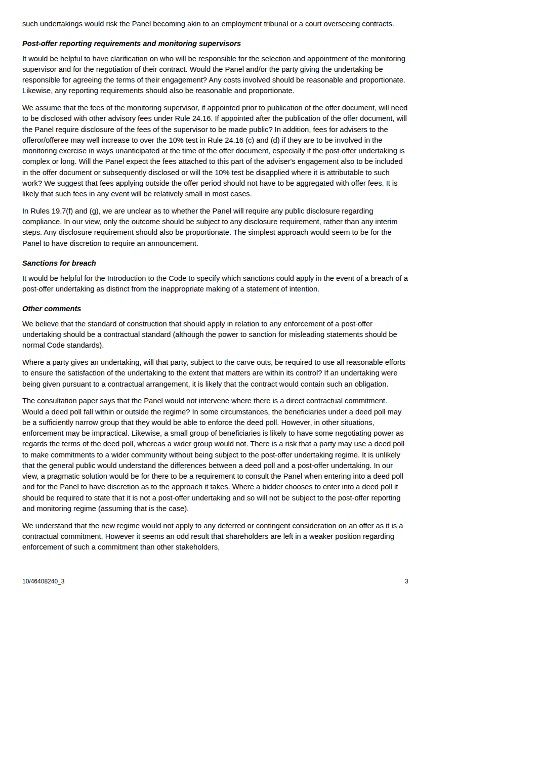such undertakings would risk the Panel becoming akin to an employment tribunal or a court overseeing contracts.
Post-offer reporting requirements and monitoring supervisors
It would be helpful to have clarification on who will be responsible for the selection and appointment of the monitoring supervisor and for the negotiation of their contract. Would the Panel and/or the party giving the undertaking be responsible for agreeing the terms of their engagement? Any costs involved should be reasonable and proportionate. Likewise, any reporting requirements should also be reasonable and proportionate.
We assume that the fees of the monitoring supervisor, if appointed prior to publication of the offer document, will need to be disclosed with other advisory fees under Rule 24.16. If appointed after the publication of the offer document, will the Panel require disclosure of the fees of the supervisor to be made public? In addition, fees for advisers to the offeror/offeree may well increase to over the 10% test in Rule 24.16 (c) and (d) if they are to be involved in the monitoring exercise in ways unanticipated at the time of the offer document, especially if the post-offer undertaking is complex or long. Will the Panel expect the fees attached to this part of the adviser's engagement also to be included in the offer document or subsequently disclosed or will the 10% test be disapplied where it is attributable to such work? We suggest that fees applying outside the offer period should not have to be aggregated with offer fees. It is likely that such fees in any event will be relatively small in most cases.
In Rules 19.7(f) and (g), we are unclear as to whether the Panel will require any public disclosure regarding compliance. In our view, only the outcome should be subject to any disclosure requirement, rather than any interim steps. Any disclosure requirement should also be proportionate. The simplest approach would seem to be for the Panel to have discretion to require an announcement.
Sanctions for breach
It would be helpful for the Introduction to the Code to specify which sanctions could apply in the event of a breach of a post-offer undertaking as distinct from the inappropriate making of a statement of intention.
Other comments
We believe that the standard of construction that should apply in relation to any enforcement of a post-offer undertaking should be a contractual standard (although the power to sanction for misleading statements should be normal Code standards).
Where a party gives an undertaking, will that party, subject to the carve outs, be required to use all reasonable efforts to ensure the satisfaction of the undertaking to the extent that matters are within its control? If an undertaking were being given pursuant to a contractual arrangement, it is likely that the contract would contain such an obligation.
The consultation paper says that the Panel would not intervene where there is a direct contractual commitment. Would a deed poll fall within or outside the regime? In some circumstances, the beneficiaries under a deed poll may be a sufficiently narrow group that they would be able to enforce the deed poll. However, in other situations, enforcement may be impractical. Likewise, a small group of beneficiaries is likely to have some negotiating power as regards the terms of the deed poll, whereas a wider group would not. There is a risk that a party may use a deed poll to make commitments to a wider community without being subject to the post-offer undertaking regime. It is unlikely that the general public would understand the differences between a deed poll and a post-offer undertaking. In our view, a pragmatic solution would be for there to be a requirement to consult the Panel when entering into a deed poll and for the Panel to have discretion as to the approach it takes. Where a bidder chooses to enter into a deed poll it should be required to state that it is not a post-offer undertaking and so will not be subject to the post-offer reporting and monitoring regime (assuming that is the case).
We understand that the new regime would not apply to any deferred or contingent consideration on an offer as it is a contractual commitment. However it seems an odd result that shareholders are left in a weaker position regarding enforcement of such a commitment than other stakeholders,
10/46408240_3 3